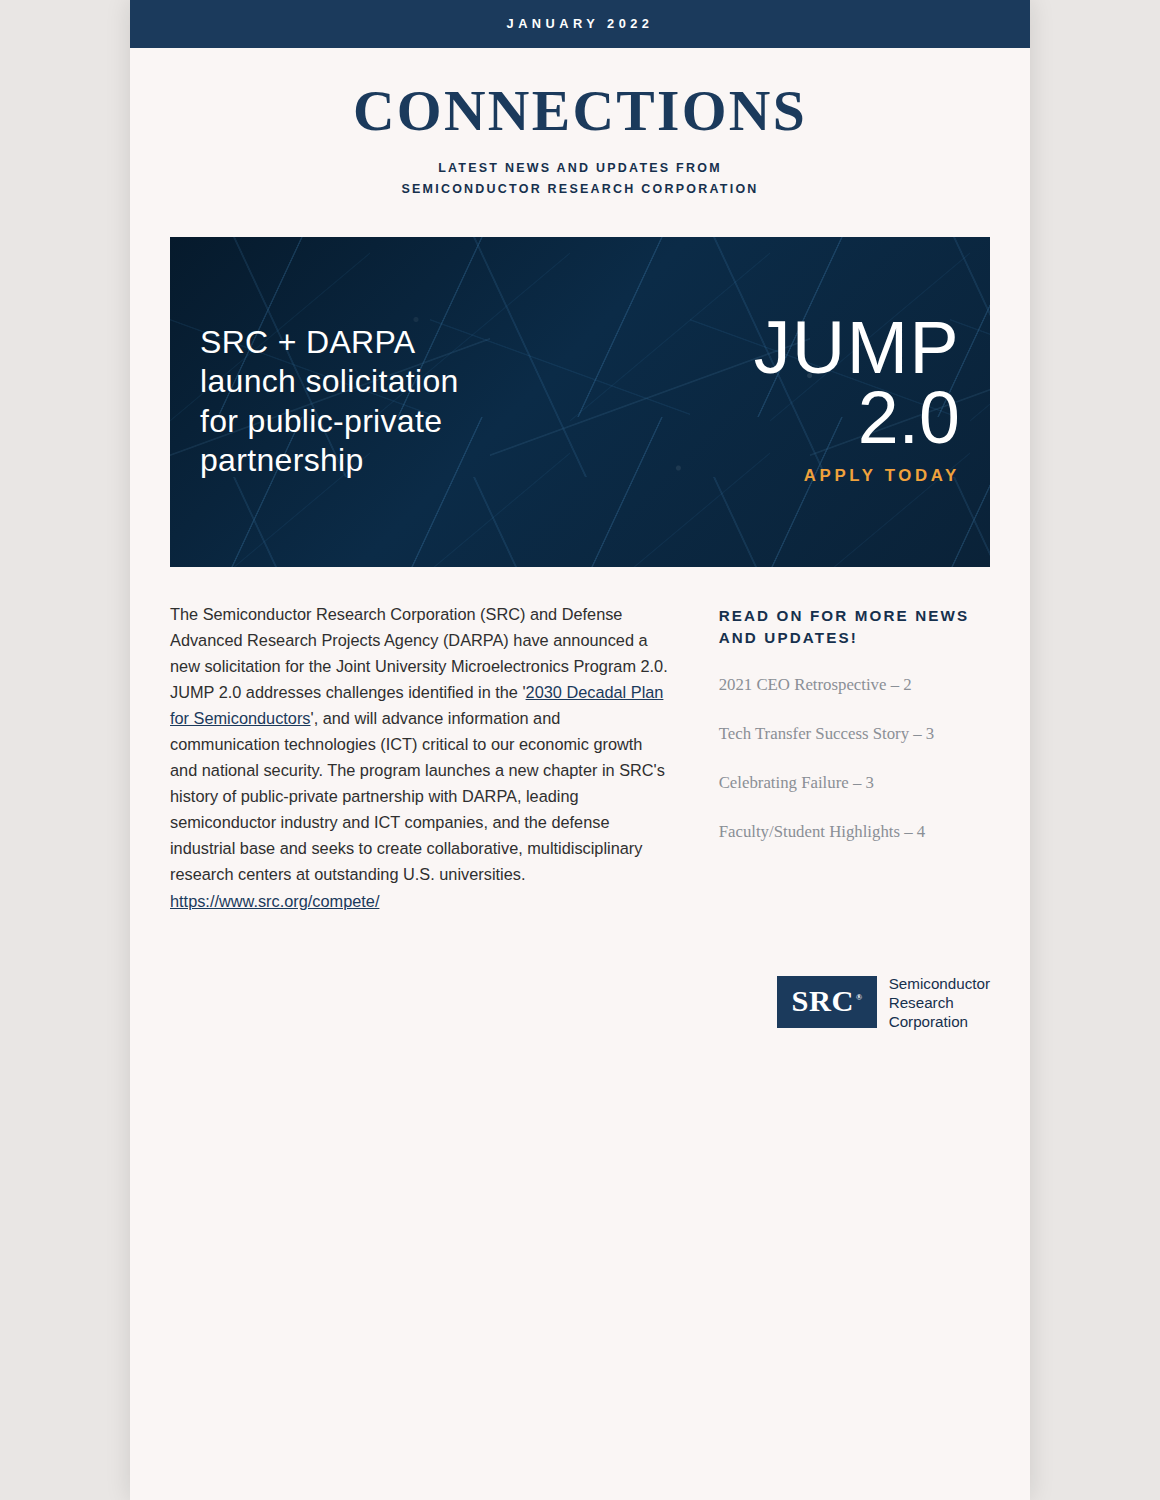January 2022
CONNECTIONS
Latest news and updates from
Semiconductor Research Corporation
SRC + DARPA
launch solicitation
for public-private
partnership
JUMP
2.0
Apply Today
The Semiconductor Research Corporation (SRC) and Defense Advanced Research Projects Agency (DARPA) have announced a new solicitation for the Joint University Microelectronics Program 2.0. JUMP 2.0 addresses challenges identified in the '2030 Decadal Plan for Semiconductors', and will advance information and communication technologies (ICT) critical to our economic growth and national security. The program launches a new chapter in SRC's history of public-private partnership with DARPA, leading semiconductor industry and ICT companies, and the defense industrial base and seeks to create collaborative, multidisciplinary research centers at outstanding U.S. universities. https://www.src.org/compete/
Read on for more news and updates!
2021 CEO Retrospective – 2
Tech Transfer Success Story – 3
Celebrating Failure – 3
Faculty/Student Highlights – 4
SRC®
Semiconductor
Research
Corporation